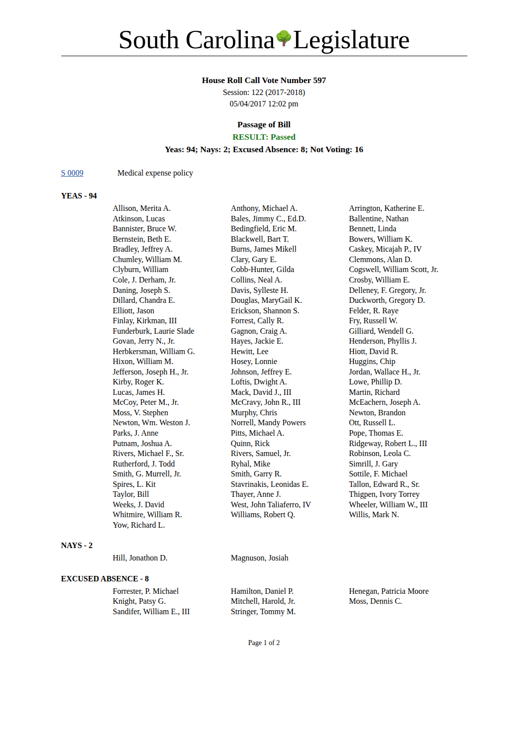South Carolina🌳Legislature
House Roll Call Vote Number 597
Session: 122 (2017-2018)
05/04/2017 12:02 pm
Passage of Bill
RESULT: Passed
Yeas: 94; Nays: 2; Excused Absence: 8; Not Voting: 16
S 0009 Medical expense policy
YEAS - 94
| Allison, Merita A. | Anthony, Michael A. | Arrington, Katherine E. |
| Atkinson, Lucas | Bales, Jimmy C., Ed.D. | Ballentine, Nathan |
| Bannister, Bruce W. | Bedingfield, Eric M. | Bennett, Linda |
| Bernstein, Beth E. | Blackwell, Bart T. | Bowers, William K. |
| Bradley, Jeffrey A. | Burns, James Mikell | Caskey, Micajah P., IV |
| Chumley, William M. | Clary, Gary E. | Clemmons, Alan D. |
| Clyburn, William | Cobb-Hunter, Gilda | Cogswell, William Scott, Jr. |
| Cole, J. Derham, Jr. | Collins, Neal A. | Crosby, William E. |
| Daning, Joseph S. | Davis, Sylleste H. | Delleney, F. Gregory, Jr. |
| Dillard, Chandra E. | Douglas, MaryGail K. | Duckworth, Gregory D. |
| Elliott, Jason | Erickson, Shannon S. | Felder, R. Raye |
| Finlay, Kirkman, III | Forrest, Cally R. | Fry, Russell W. |
| Funderburk, Laurie Slade | Gagnon, Craig A. | Gilliard, Wendell G. |
| Govan, Jerry N., Jr. | Hayes, Jackie E. | Henderson, Phyllis J. |
| Herbkersman, William G. | Hewitt, Lee | Hiott, David R. |
| Hixon, William M. | Hosey, Lonnie | Huggins, Chip |
| Jefferson, Joseph H., Jr. | Johnson, Jeffrey E. | Jordan, Wallace H., Jr. |
| Kirby, Roger K. | Loftis, Dwight A. | Lowe, Phillip D. |
| Lucas, James H. | Mack, David J., III | Martin, Richard |
| McCoy, Peter M., Jr. | McCravy, John R., III | McEachern, Joseph A. |
| Moss, V. Stephen | Murphy, Chris | Newton, Brandon |
| Newton, Wm. Weston J. | Norrell, Mandy Powers | Ott, Russell L. |
| Parks, J. Anne | Pitts, Michael A. | Pope, Thomas E. |
| Putnam, Joshua A. | Quinn, Rick | Ridgeway, Robert L., III |
| Rivers, Michael F., Sr. | Rivers, Samuel, Jr. | Robinson, Leola C. |
| Rutherford, J. Todd | Ryhal, Mike | Simrill, J. Gary |
| Smith, G. Murrell, Jr. | Smith, Garry R. | Sottile, F. Michael |
| Spires, L. Kit | Stavrinakis, Leonidas E. | Tallon, Edward R., Sr. |
| Taylor, Bill | Thayer, Anne J. | Thigpen, Ivory Torrey |
| Weeks, J. David | West, John Taliaferro, IV | Wheeler, William W., III |
| Whitmire, William R. | Williams, Robert Q. | Willis, Mark N. |
| Yow, Richard L. | | |
NAYS - 2
| Hill, Jonathon D. | Magnuson, Josiah | |
EXCUSED ABSENCE - 8
| Forrester, P. Michael | Hamilton, Daniel P. | Henegan, Patricia Moore |
| Knight, Patsy G. | Mitchell, Harold, Jr. | Moss, Dennis C. |
| Sandifer, William E., III | Stringer, Tommy M. | |
Page 1 of 2